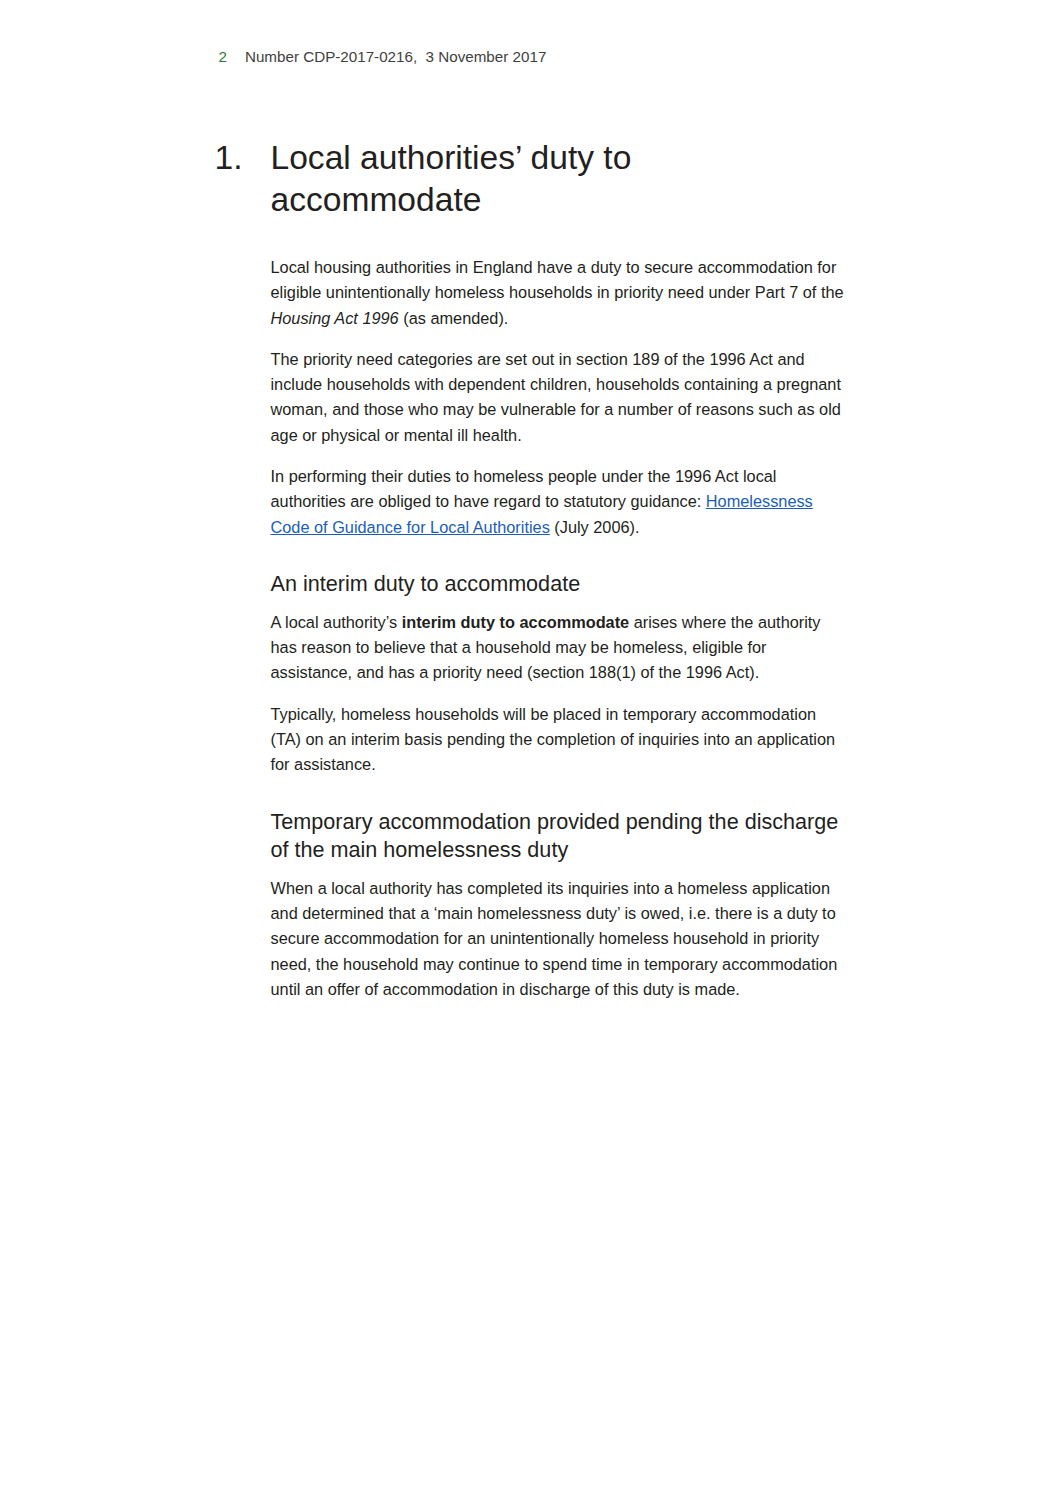2 Number CDP-2017-0216, 3 November 2017
1. Local authorities’ duty to accommodate
Local housing authorities in England have a duty to secure accommodation for eligible unintentionally homeless households in priority need under Part 7 of the Housing Act 1996 (as amended).
The priority need categories are set out in section 189 of the 1996 Act and include households with dependent children, households containing a pregnant woman, and those who may be vulnerable for a number of reasons such as old age or physical or mental ill health.
In performing their duties to homeless people under the 1996 Act local authorities are obliged to have regard to statutory guidance: Homelessness Code of Guidance for Local Authorities (July 2006).
An interim duty to accommodate
A local authority’s interim duty to accommodate arises where the authority has reason to believe that a household may be homeless, eligible for assistance, and has a priority need (section 188(1) of the 1996 Act).
Typically, homeless households will be placed in temporary accommodation (TA) on an interim basis pending the completion of inquiries into an application for assistance.
Temporary accommodation provided pending the discharge of the main homelessness duty
When a local authority has completed its inquiries into a homeless application and determined that a ‘main homelessness duty’ is owed, i.e. there is a duty to secure accommodation for an unintentionally homeless household in priority need, the household may continue to spend time in temporary accommodation until an offer of accommodation in discharge of this duty is made.